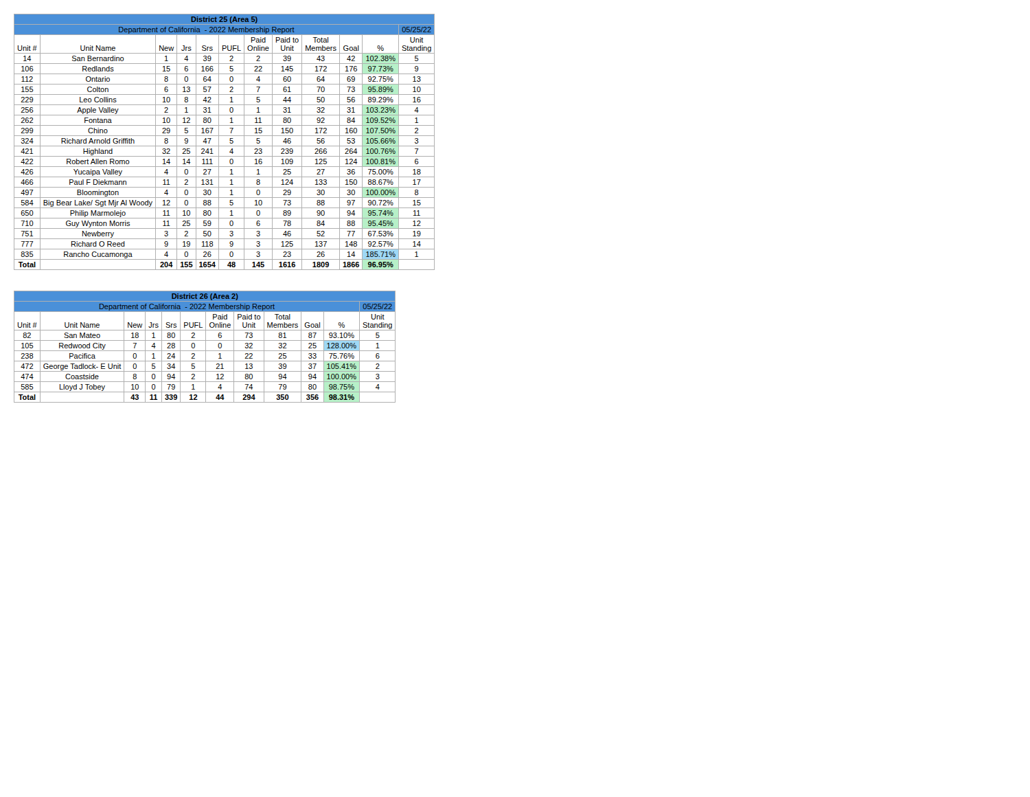| District 25 (Area 5) |
| Department of California - 2022 Membership Report | 05/25/22 |
| Unit # | Unit Name | New | Jrs | Srs | PUFL | Paid Online | Paid to Unit | Total Members | Goal | % | Unit Standing |
| 14 | San Bernardino | 1 | 4 | 39 | 2 | 2 | 39 | 43 | 42 | 102.38% | 5 |
| 106 | Redlands | 15 | 6 | 166 | 5 | 22 | 145 | 172 | 176 | 97.73% | 9 |
| 112 | Ontario | 8 | 0 | 64 | 0 | 4 | 60 | 64 | 69 | 92.75% | 13 |
| 155 | Colton | 6 | 13 | 57 | 2 | 7 | 61 | 70 | 73 | 95.89% | 10 |
| 229 | Leo Collins | 10 | 8 | 42 | 1 | 5 | 44 | 50 | 56 | 89.29% | 16 |
| 256 | Apple Valley | 2 | 1 | 31 | 0 | 1 | 31 | 32 | 31 | 103.23% | 4 |
| 262 | Fontana | 10 | 12 | 80 | 1 | 11 | 80 | 92 | 84 | 109.52% | 1 |
| 299 | Chino | 29 | 5 | 167 | 7 | 15 | 150 | 172 | 160 | 107.50% | 2 |
| 324 | Richard Arnold Griffith | 8 | 9 | 47 | 5 | 5 | 46 | 56 | 53 | 105.66% | 3 |
| 421 | Highland | 32 | 25 | 241 | 4 | 23 | 239 | 266 | 264 | 100.76% | 7 |
| 422 | Robert Allen Romo | 14 | 14 | 111 | 0 | 16 | 109 | 125 | 124 | 100.81% | 6 |
| 426 | Yucaipa Valley | 4 | 0 | 27 | 1 | 1 | 25 | 27 | 36 | 75.00% | 18 |
| 466 | Paul F Diekmann | 11 | 2 | 131 | 1 | 8 | 124 | 133 | 150 | 88.67% | 17 |
| 497 | Bloomington | 4 | 0 | 30 | 1 | 0 | 29 | 30 | 30 | 100.00% | 8 |
| 584 | Big Bear Lake/ Sgt Mjr Al Woody | 12 | 0 | 88 | 5 | 10 | 73 | 88 | 97 | 90.72% | 15 |
| 650 | Philip Marmolejo | 11 | 10 | 80 | 1 | 0 | 89 | 90 | 94 | 95.74% | 11 |
| 710 | Guy Wynton Morris | 11 | 25 | 59 | 0 | 6 | 78 | 84 | 88 | 95.45% | 12 |
| 751 | Newberry | 3 | 2 | 50 | 3 | 3 | 46 | 52 | 77 | 67.53% | 19 |
| 777 | Richard O Reed | 9 | 19 | 118 | 9 | 3 | 125 | 137 | 148 | 92.57% | 14 |
| 835 | Rancho Cucamonga | 4 | 0 | 26 | 0 | 3 | 23 | 26 | 14 | 185.71% | 1 |
| Total | | 204 | 155 | 1654 | 48 | 145 | 1616 | 1809 | 1866 | 96.95% | |
| District 26 (Area 2) |
| Department of California - 2022 Membership Report | 05/25/22 |
| Unit # | Unit Name | New | Jrs | Srs | PUFL | Paid Online | Paid to Unit | Total Members | Goal | % | Unit Standing |
| 82 | San Mateo | 18 | 1 | 80 | 2 | 6 | 73 | 81 | 87 | 93.10% | 5 |
| 105 | Redwood City | 7 | 4 | 28 | 0 | 0 | 32 | 32 | 25 | 128.00% | 1 |
| 238 | Pacifica | 0 | 1 | 24 | 2 | 1 | 22 | 25 | 33 | 75.76% | 6 |
| 472 | George Tadlock- E Unit | 0 | 5 | 34 | 5 | 21 | 13 | 39 | 37 | 105.41% | 2 |
| 474 | Coastside | 8 | 0 | 94 | 2 | 12 | 80 | 94 | 94 | 100.00% | 3 |
| 585 | Lloyd J Tobey | 10 | 0 | 79 | 1 | 4 | 74 | 79 | 80 | 98.75% | 4 |
| Total | | 43 | 11 | 339 | 12 | 44 | 294 | 350 | 356 | 98.31% | |